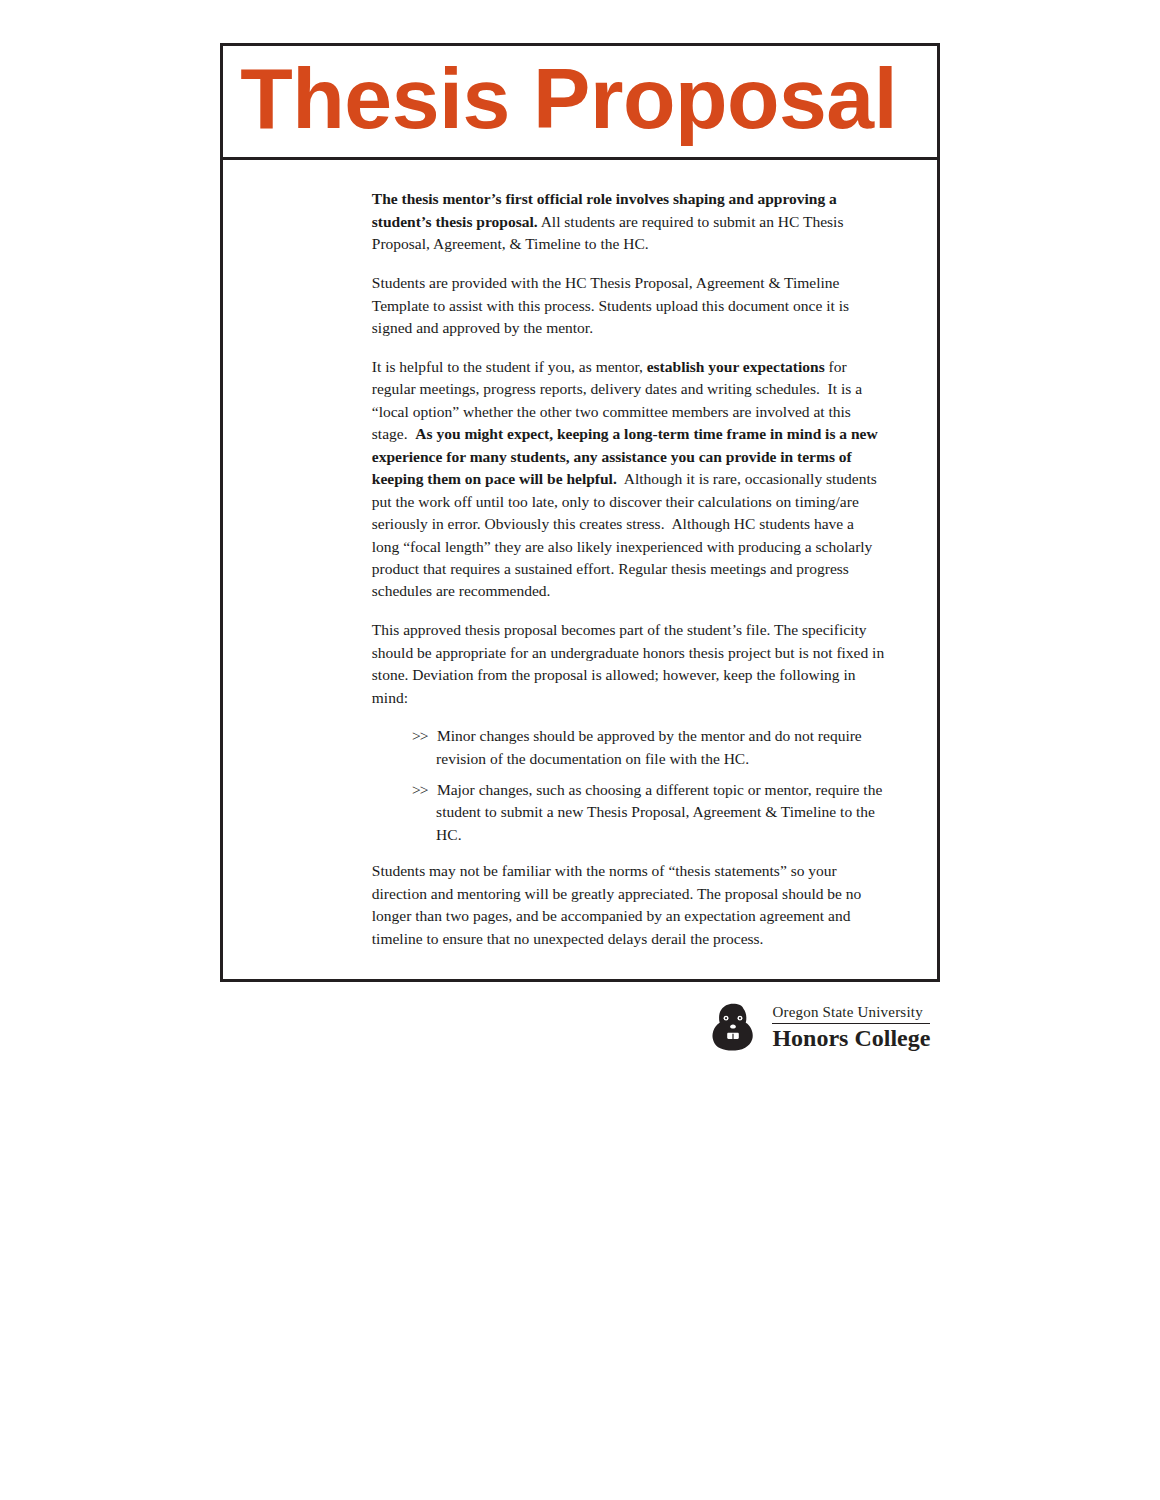Thesis Proposal
The thesis mentor’s first official role involves shaping and approving a student’s thesis proposal. All students are required to submit an HC Thesis Proposal, Agreement, & Timeline to the HC.
Students are provided with the HC Thesis Proposal, Agreement & Timeline Template to assist with this process. Students upload this document once it is signed and approved by the mentor.
It is helpful to the student if you, as mentor, establish your expectations for regular meetings, progress reports, delivery dates and writing schedules. It is a “local option” whether the other two committee members are involved at this stage. As you might expect, keeping a long-term time frame in mind is a new experience for many students, any assistance you can provide in terms of keeping them on pace will be helpful. Although it is rare, occasionally students put the work off until too late, only to discover their calculations on timing/are seriously in error. Obviously this creates stress. Although HC students have a long “focal length” they are also likely inexperienced with producing a scholarly product that requires a sustained effort. Regular thesis meetings and progress schedules are recommended.
This approved thesis proposal becomes part of the student’s file. The specificity should be appropriate for an undergraduate honors thesis project but is not fixed in stone. Deviation from the proposal is allowed; however, keep the following in mind:
>> Minor changes should be approved by the mentor and do not require revision of the documentation on file with the HC.
>> Major changes, such as choosing a different topic or mentor, require the student to submit a new Thesis Proposal, Agreement & Timeline to the HC.
Students may not be familiar with the norms of “thesis statements” so your direction and mentoring will be greatly appreciated. The proposal should be no longer than two pages, and be accompanied by an expectation agreement and timeline to ensure that no unexpected delays derail the process.
Oregon State University
Honors College